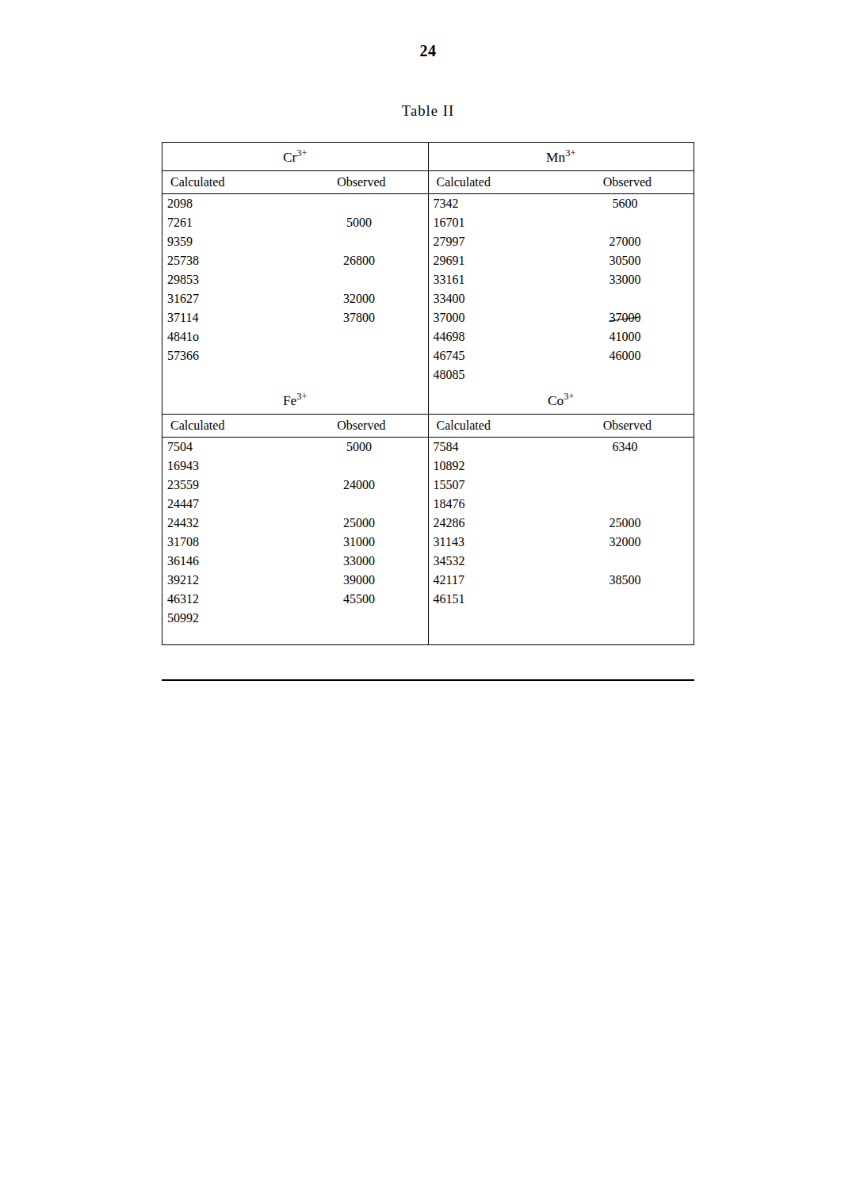24
Table II
| Cr 3+ | Mn 3+ |
| Calculated | Observed | Calculated | Observed |
| 2098 | | 7342 | 5600 |
| 7261 | 5000 | 16701 | |
| 9359 | | 27997 | 27000 |
| 25738 | 26800 | 29691 | 30500 |
| 29853 | | 33161 | 33000 |
| 31627 | 32000 | 33400 | |
| 37114 | 37800 | 37000 | 37000 |
| 4841o | | 44698 | 41000 |
| 57366 | | 46745 | 46000 |
| | | 48085 | |
| Fe 3+ | Co 3+ |
| Calculated | Observed | Calculated | Observed |
| 7504 | 5000 | 7584 | 6340 |
| 16943 | | 10892 | |
| 23559 | 24000 | 15507 | |
| 24447 | | 18476 | |
| 24432 | 25000 | 24286 | 25000 |
| 31708 | 31000 | 31143 | 32000 |
| 36146 | 33000 | 34532 | |
| 39212 | 39000 | 42117 | 38500 |
| 46312 | 45500 | 46151 | |
| 50992 | | | |